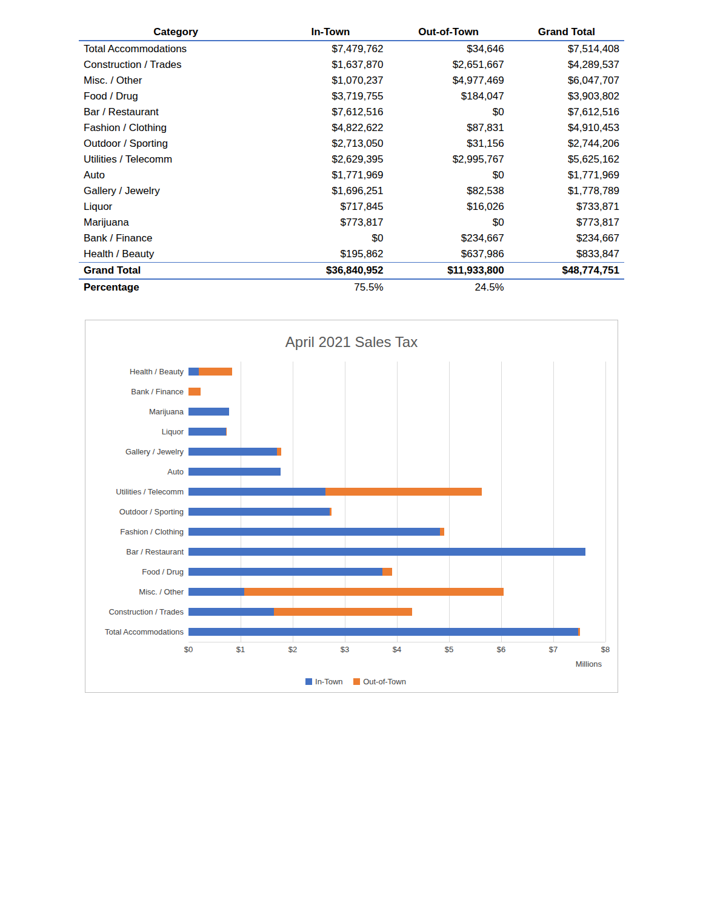| Category | In-Town | Out-of-Town | Grand Total |
| --- | --- | --- | --- |
| Total Accommodations | $7,479,762 | $34,646 | $7,514,408 |
| Construction / Trades | $1,637,870 | $2,651,667 | $4,289,537 |
| Misc. / Other | $1,070,237 | $4,977,469 | $6,047,707 |
| Food / Drug | $3,719,755 | $184,047 | $3,903,802 |
| Bar / Restaurant | $7,612,516 | $0 | $7,612,516 |
| Fashion / Clothing | $4,822,622 | $87,831 | $4,910,453 |
| Outdoor / Sporting | $2,713,050 | $31,156 | $2,744,206 |
| Utilities / Telecomm | $2,629,395 | $2,995,767 | $5,625,162 |
| Auto | $1,771,969 | $0 | $1,771,969 |
| Gallery / Jewelry | $1,696,251 | $82,538 | $1,778,789 |
| Liquor | $717,845 | $16,026 | $733,871 |
| Marijuana | $773,817 | $0 | $773,817 |
| Bank / Finance | $0 | $234,667 | $234,667 |
| Health / Beauty | $195,862 | $637,986 | $833,847 |
| Grand Total | $36,840,952 | $11,933,800 | $48,774,751 |
| Percentage | 75.5% | 24.5% | |
April 2021 Sales Tax
Health / Beauty
Bank / Finance
Marijuana
Liquor
Gallery / Jewelry
Auto
Utilities / Telecomm
Outdoor / Sporting
Fashion / Clothing
Bar / Restaurant
Food / Drug
Misc. / Other
Construction / Trades
Total Accommodations
$0 $1 $2 $3 $4 $5 $6 $7 $8
Millions
In-Town Out-of-Town